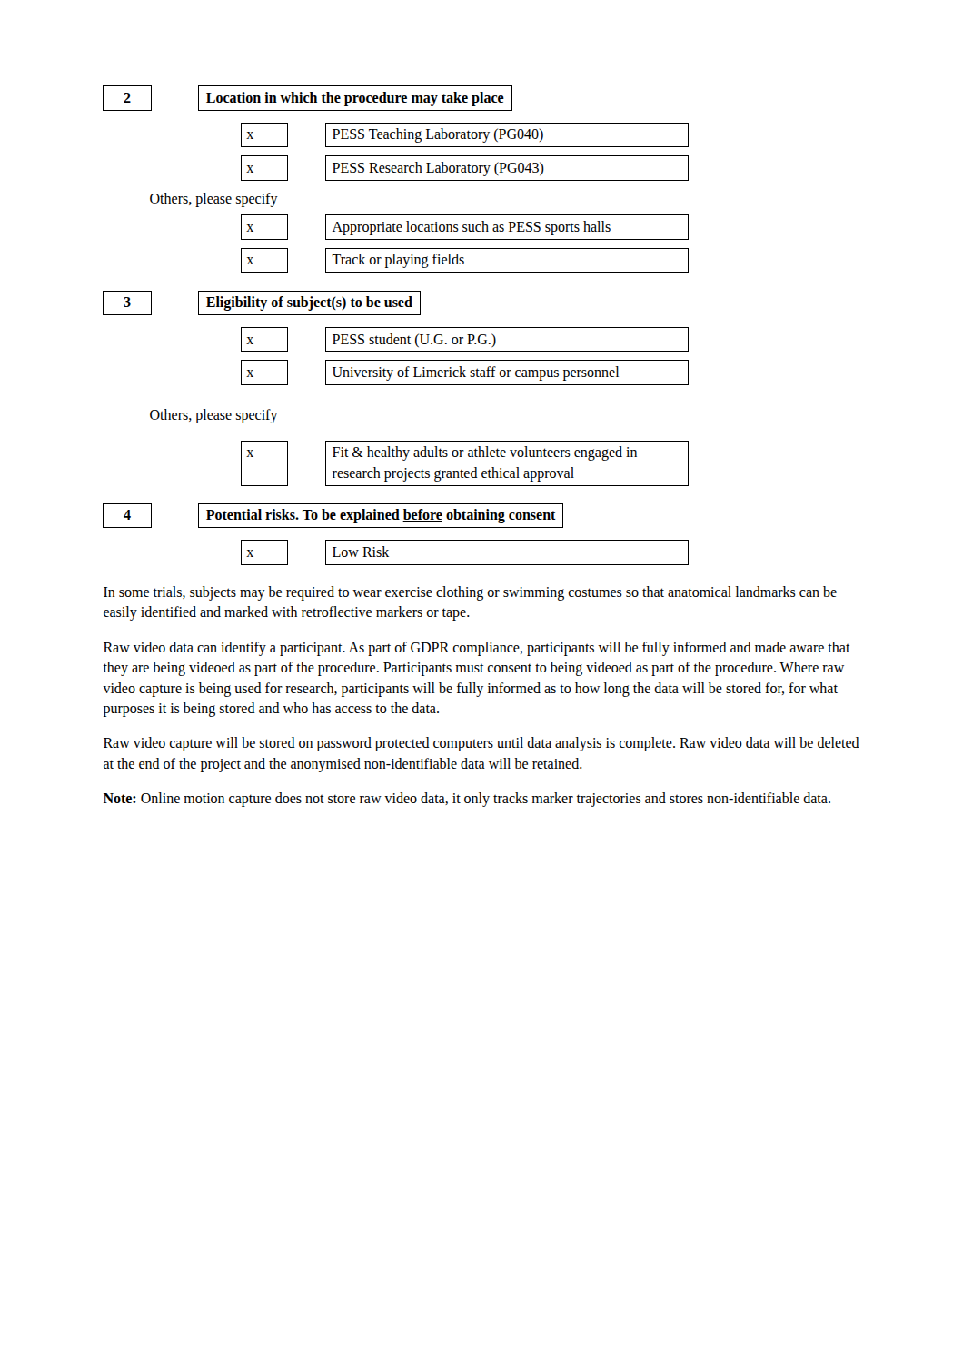2
Location in which the procedure may take place
x
PESS Teaching Laboratory (PG040)
x
PESS Research Laboratory (PG043)
Others, please specify
x
Appropriate locations such as PESS sports halls
x
Track or playing fields
3
Eligibility of subject(s) to be used
x
PESS student (U.G. or P.G.)
x
University of Limerick staff or campus personnel
Others, please specify
x
Fit & healthy adults or athlete volunteers engaged in research projects granted ethical approval
4
Potential risks. To be explained before obtaining consent
x
Low Risk
In some trials, subjects may be required to wear exercise clothing or swimming costumes so that anatomical landmarks can be easily identified and marked with retroflective markers or tape.
Raw video data can identify a participant. As part of GDPR compliance, participants will be fully informed and made aware that they are being videoed as part of the procedure. Participants must consent to being videoed as part of the procedure. Where raw video capture is being used for research, participants will be fully informed as to how long the data will be stored for, for what purposes it is being stored and who has access to the data.
Raw video capture will be stored on password protected computers until data analysis is complete. Raw video data will be deleted at the end of the project and the anonymised non-identifiable data will be retained.
Note: Online motion capture does not store raw video data, it only tracks marker trajectories and stores non-identifiable data.